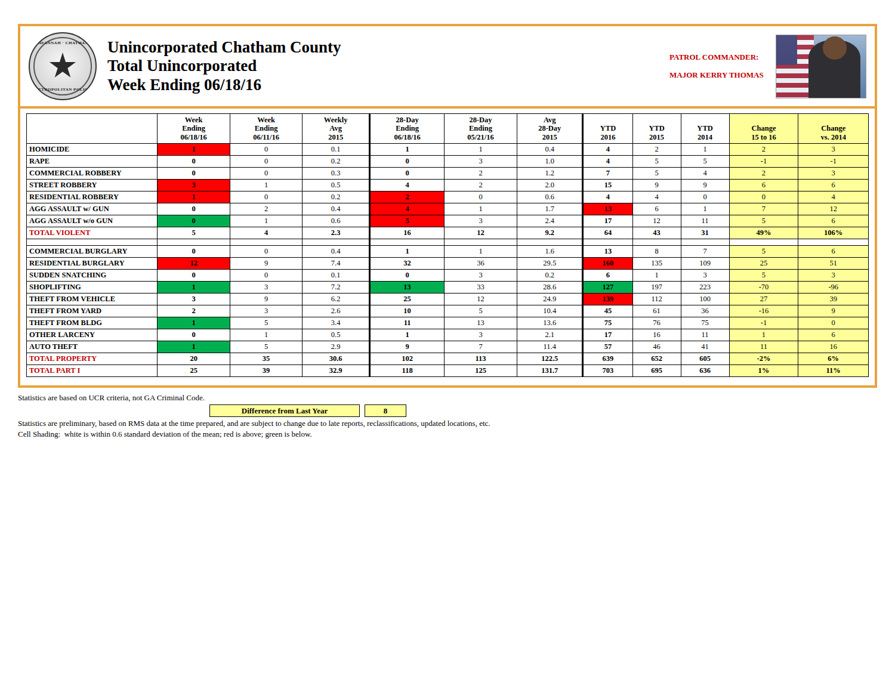SAVANNAH · CHATHAM
METROPOLITAN POLICE
Unincorporated Chatham County
Total Unincorporated
Week Ending 06/18/16
PATROL COMMANDER:
MAJOR KERRY THOMAS
| | Week Ending 06/18/16 | Week Ending 06/11/16 | Weekly Avg 2015 | 28-Day Ending 06/18/16 | 28-Day Ending 05/21/16 | Avg 28-Day 2015 | YTD 2016 | YTD 2015 | YTD 2014 | Change 15 to 16 | Change vs. 2014 |
| --- | --- | --- | --- | --- | --- | --- | --- | --- | --- | --- | --- |
| HOMICIDE | 1 | 0 | 0.1 | 1 | 1 | 0.4 | 4 | 2 | 1 | 2 | 3 |
| RAPE | 0 | 0 | 0.2 | 0 | 3 | 1.0 | 4 | 5 | 5 | -1 | -1 |
| COMMERCIAL ROBBERY | 0 | 0 | 0.3 | 0 | 2 | 1.2 | 7 | 5 | 4 | 2 | 3 |
| STREET ROBBERY | 3 | 1 | 0.5 | 4 | 2 | 2.0 | 15 | 9 | 9 | 6 | 6 |
| RESIDENTIAL ROBBERY | 1 | 0 | 0.2 | 2 | 0 | 0.6 | 4 | 4 | 0 | 0 | 4 |
| AGG ASSAULT w/ GUN | 0 | 2 | 0.4 | 4 | 1 | 1.7 | 13 | 6 | 1 | 7 | 12 |
| AGG ASSAULT w/o GUN | 0 | 1 | 0.6 | 5 | 3 | 2.4 | 17 | 12 | 11 | 5 | 6 |
| TOTAL VIOLENT | 5 | 4 | 2.3 | 16 | 12 | 9.2 | 64 | 43 | 31 | 49% | 106% |
| COMMERCIAL BURGLARY | 0 | 0 | 0.4 | 1 | 1 | 1.6 | 13 | 8 | 7 | 5 | 6 |
| RESIDENTIAL BURGLARY | 12 | 9 | 7.4 | 32 | 36 | 29.5 | 160 | 135 | 109 | 25 | 51 |
| SUDDEN SNATCHING | 0 | 0 | 0.1 | 0 | 3 | 0.2 | 6 | 1 | 3 | 5 | 3 |
| SHOPLIFTING | 1 | 3 | 7.2 | 13 | 33 | 28.6 | 127 | 197 | 223 | -70 | -96 |
| THEFT FROM VEHICLE | 3 | 9 | 6.2 | 25 | 12 | 24.9 | 139 | 112 | 100 | 27 | 39 |
| THEFT FROM YARD | 2 | 3 | 2.6 | 10 | 5 | 10.4 | 45 | 61 | 36 | -16 | 9 |
| THEFT FROM BLDG | 1 | 5 | 3.4 | 11 | 13 | 13.6 | 75 | 76 | 75 | -1 | 0 |
| OTHER LARCENY | 0 | 1 | 0.5 | 1 | 3 | 2.1 | 17 | 16 | 11 | 1 | 6 |
| AUTO THEFT | 1 | 5 | 2.9 | 9 | 7 | 11.4 | 57 | 46 | 41 | 11 | 16 |
| TOTAL PROPERTY | 20 | 35 | 30.6 | 102 | 113 | 122.5 | 639 | 652 | 605 | -2% | 6% |
| TOTAL PART I | 25 | 39 | 32.9 | 118 | 125 | 131.7 | 703 | 695 | 636 | 1% | 11% |
Statistics are based on UCR criteria, not GA Criminal Code.
Statistics are based on UCR criteria, not GA Criminal Code.
Difference from Last Year
8
Statistics are preliminary, based on RMS data at the time prepared, and are subject to change due to late reports, reclassifications, updated locations, etc.
Cell Shading: white is within 0.6 standard deviation of the mean; red is above; green is below.